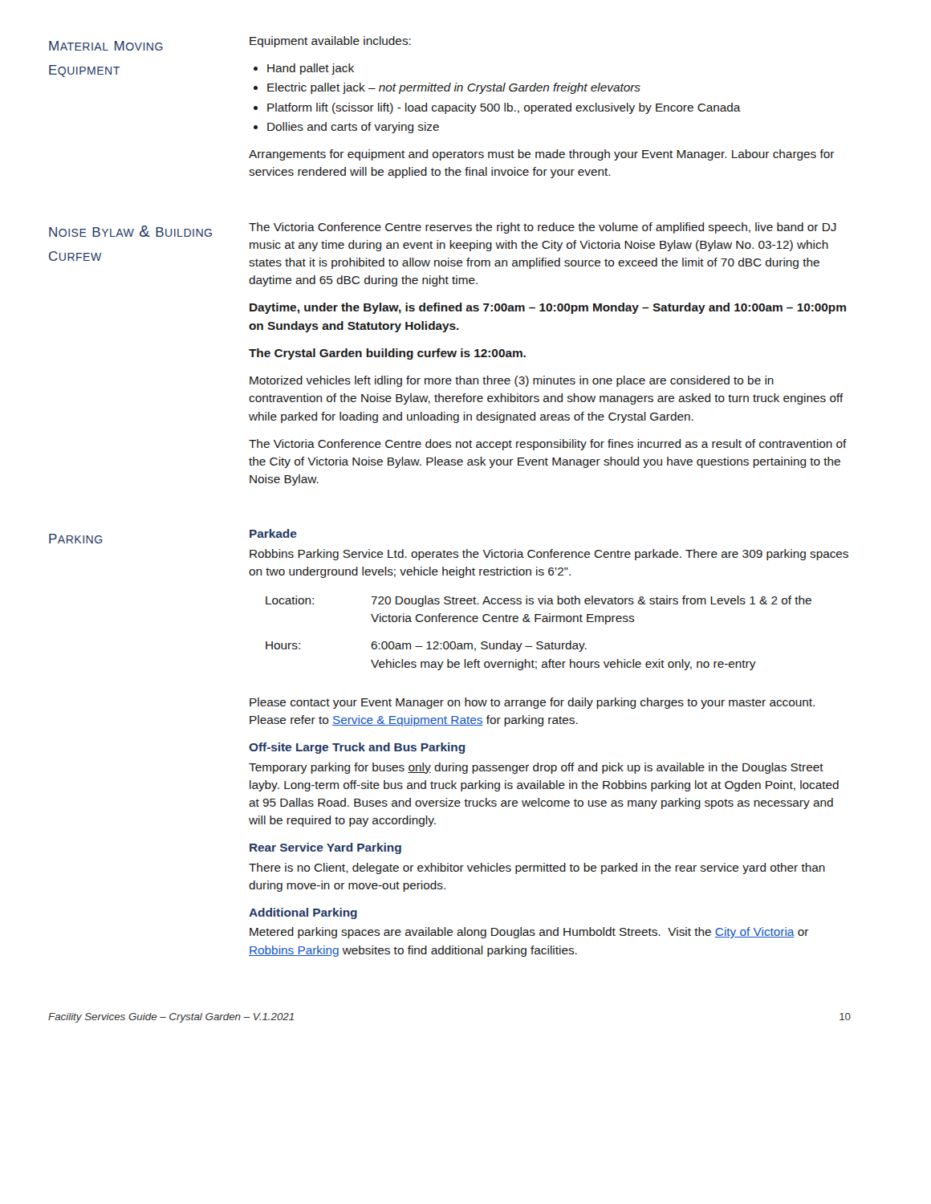Material Moving Equipment
Equipment available includes:
Hand pallet jack
Electric pallet jack – not permitted in Crystal Garden freight elevators
Platform lift (scissor lift) - load capacity 500 lb., operated exclusively by Encore Canada
Dollies and carts of varying size
Arrangements for equipment and operators must be made through your Event Manager. Labour charges for services rendered will be applied to the final invoice for your event.
Noise Bylaw & Building Curfew
The Victoria Conference Centre reserves the right to reduce the volume of amplified speech, live band or DJ music at any time during an event in keeping with the City of Victoria Noise Bylaw (Bylaw No. 03-12) which states that it is prohibited to allow noise from an amplified source to exceed the limit of 70 dBC during the daytime and 65 dBC during the night time.
Daytime, under the Bylaw, is defined as 7:00am – 10:00pm Monday – Saturday and 10:00am – 10:00pm on Sundays and Statutory Holidays.
The Crystal Garden building curfew is 12:00am.
Motorized vehicles left idling for more than three (3) minutes in one place are considered to be in contravention of the Noise Bylaw, therefore exhibitors and show managers are asked to turn truck engines off while parked for loading and unloading in designated areas of the Crystal Garden.
The Victoria Conference Centre does not accept responsibility for fines incurred as a result of contravention of the City of Victoria Noise Bylaw. Please ask your Event Manager should you have questions pertaining to the Noise Bylaw.
Parking
Parkade
Robbins Parking Service Ltd. operates the Victoria Conference Centre parkade. There are 309 parking spaces on two underground levels; vehicle height restriction is 6’2”.
| Location: | 720 Douglas Street. Access is via both elevators & stairs from Levels 1 & 2 of the Victoria Conference Centre & Fairmont Empress |
| Hours: | 6:00am – 12:00am, Sunday – Saturday. Vehicles may be left overnight; after hours vehicle exit only, no re-entry |
Please contact your Event Manager on how to arrange for daily parking charges to your master account. Please refer to Service & Equipment Rates for parking rates.
Off-site Large Truck and Bus Parking
Temporary parking for buses only during passenger drop off and pick up is available in the Douglas Street layby. Long-term off-site bus and truck parking is available in the Robbins parking lot at Ogden Point, located at 95 Dallas Road. Buses and oversize trucks are welcome to use as many parking spots as necessary and will be required to pay accordingly.
Rear Service Yard Parking
There is no Client, delegate or exhibitor vehicles permitted to be parked in the rear service yard other than during move-in or move-out periods.
Additional Parking
Metered parking spaces are available along Douglas and Humboldt Streets. Visit the City of Victoria or Robbins Parking websites to find additional parking facilities.
Facility Services Guide – Crystal Garden – V.1.2021
10